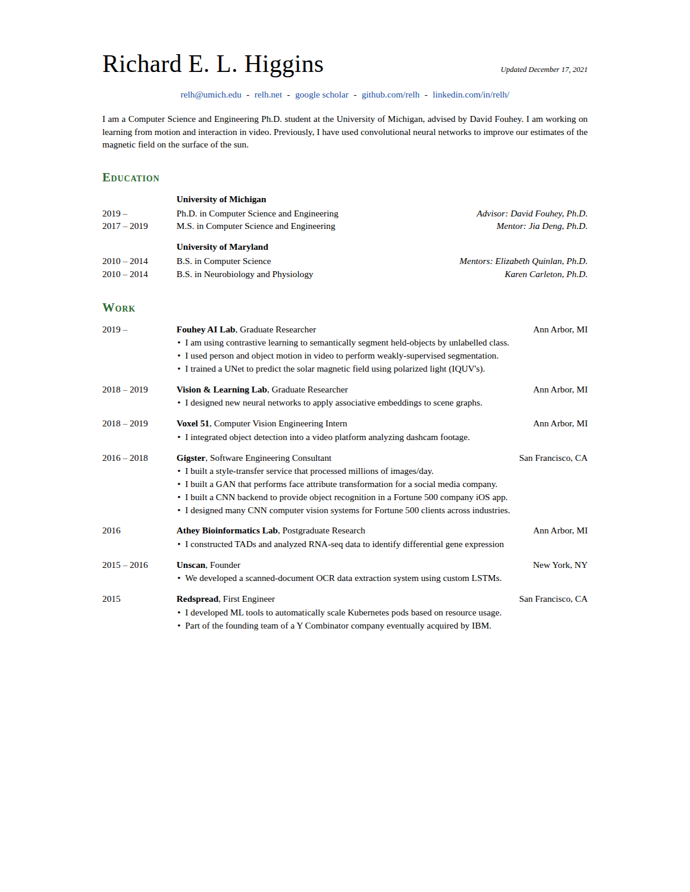Richard E. L. Higgins
Updated December 17, 2021
relh@umich.edu-relh.net-google scholar-github.com/relh-linkedin.com/in/relh/
I am a Computer Science and Engineering Ph.D. student at the University of Michigan, advised by David Fouhey. I am working on learning from motion and interaction in video. Previously, I have used convolutional neural networks to improve our estimates of the magnetic field on the surface of the sun.
Education
| | University of Michigan |
| 2019 – | Ph.D. in Computer Science and Engineering Advisor: David Fouhey, Ph.D. |
| 2017 – 2019 | M.S. in Computer Science and Engineering Mentor: Jia Deng, Ph.D. |
| | University of Maryland |
| 2010 – 2014 | B.S. in Computer Science Mentors: Elizabeth Quinlan, Ph.D. |
| 2010 – 2014 | B.S. in Neurobiology and Physiology Karen Carleton, Ph.D. |
Work
| 2019 – | Fouhey AI Lab , Graduate Researcher Ann Arbor, MI I am using contrastive learning to semantically segment held-objects by unlabelled class. I used person and object motion in video to perform weakly-supervised segmentation. I trained a UNet to predict the solar magnetic field using polarized light (IQUV's). |
| 2018 – 2019 | Vision & Learning Lab , Graduate Researcher Ann Arbor, MI I designed new neural networks to apply associative embeddings to scene graphs. |
| 2018 – 2019 | Voxel 51 , Computer Vision Engineering Intern Ann Arbor, MI I integrated object detection into a video platform analyzing dashcam footage. |
| 2016 – 2018 | Gigster , Software Engineering Consultant San Francisco, CA I built a style-transfer service that processed millions of images/day. I built a GAN that performs face attribute transformation for a social media company. I built a CNN backend to provide object recognition in a Fortune 500 company iOS app. I designed many CNN computer vision systems for Fortune 500 clients across industries. |
| 2016 | Athey Bioinformatics Lab , Postgraduate Research Ann Arbor, MI I constructed TADs and analyzed RNA-seq data to identify differential gene expression |
| 2015 – 2016 | Unscan , Founder New York, NY We developed a scanned-document OCR data extraction system using custom LSTMs. |
| 2015 | Redspread , First Engineer San Francisco, CA I developed ML tools to automatically scale Kubernetes pods based on resource usage. Part of the founding team of a Y Combinator company eventually acquired by IBM. |